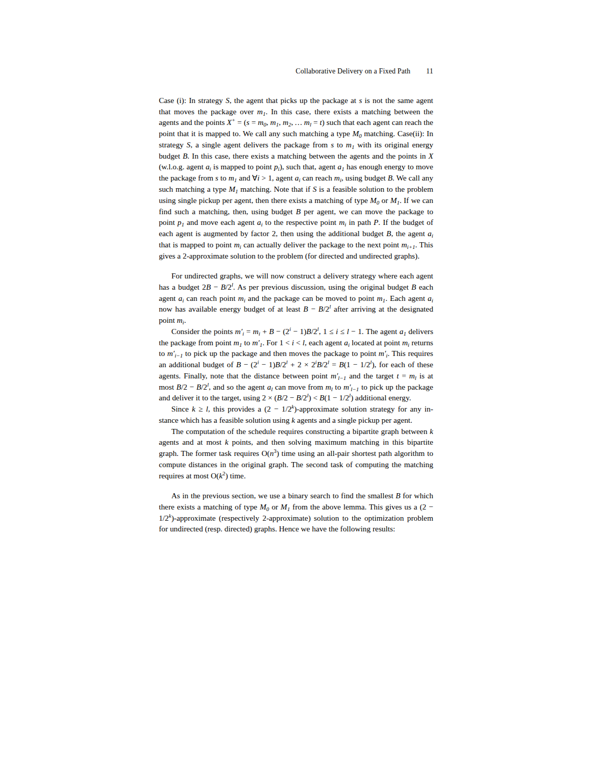Collaborative Delivery on a Fixed Path11
Case (i): In strategy S, the agent that picks up the package at s is not the same agent that moves the package over m1. In this case, there exists a matching between the agents and the points X+ = (s = m0, m1, m2, … ml = t) such that each agent can reach the point that it is mapped to. We call any such matching a type M0 matching. Case(ii): In strategy S, a single agent delivers the package from s to m1 with its original energy budget B. In this case, there exists a matching between the agents and the points in X (w.l.o.g. agent ai is mapped to point pi), such that, agent a1 has enough energy to move the package from s to m1 and ∀i > 1, agent ai can reach mi, using budget B. We call any such matching a type M1 matching. Note that if S is a feasible solution to the problem using single pickup per agent, then there exists a matching of type M0 or M1. If we can find such a matching, then, using budget B per agent, we can move the package to point p1 and move each agent ai to the respective point mi in path P. If the budget of each agent is augmented by factor 2, then using the additional budget B, the agent ai that is mapped to point mi can actually deliver the package to the next point mi+1. This gives a 2-approximate solution to the problem (for directed and undirected graphs).
For undirected graphs, we will now construct a delivery strategy where each agent has a budget 2B − B/2l. As per previous discussion, using the original budget B each agent ai can reach point mi and the package can be moved to point m1. Each agent ai now has available energy budget of at least B − B/2l after arriving at the designated point mi.
Consider the points m′i = mi + B − (2i − 1)B/2l, 1 ≤ i ≤ l − 1. The agent a1 delivers the package from point m1 to m′1. For 1 < i < l, each agent ai located at point mi returns to m′i−1 to pick up the package and then moves the package to point m′i. This requires an additional budget of B − (2i − 1)B/2l + 2 × 2iB/2l = B(1 − 1/2l), for each of these agents. Finally, note that the distance between point m′l−1 and the target t = ml is at most B/2 − B/2l, and so the agent al can move from ml to m′l−1 to pick up the package and deliver it to the target, using 2 × (B/2 − B/2l) < B(1 − 1/2l) additional energy.
Since k ≥ l, this provides a (2 − 1/2k)-approximate solution strategy for any instance which has a feasible solution using k agents and a single pickup per agent.
The computation of the schedule requires constructing a bipartite graph between k agents and at most k points, and then solving maximum matching in this bipartite graph. The former task requires O(n3) time using an all-pair shortest path algorithm to compute distances in the original graph. The second task of computing the matching requires at most O(k2) time.
As in the previous section, we use a binary search to find the smallest B for which there exists a matching of type M0 or M1 from the above lemma. This gives us a (2 − 1/2k)-approximate (respectively 2-approximate) solution to the optimization problem for undirected (resp. directed) graphs. Hence we have the following results: